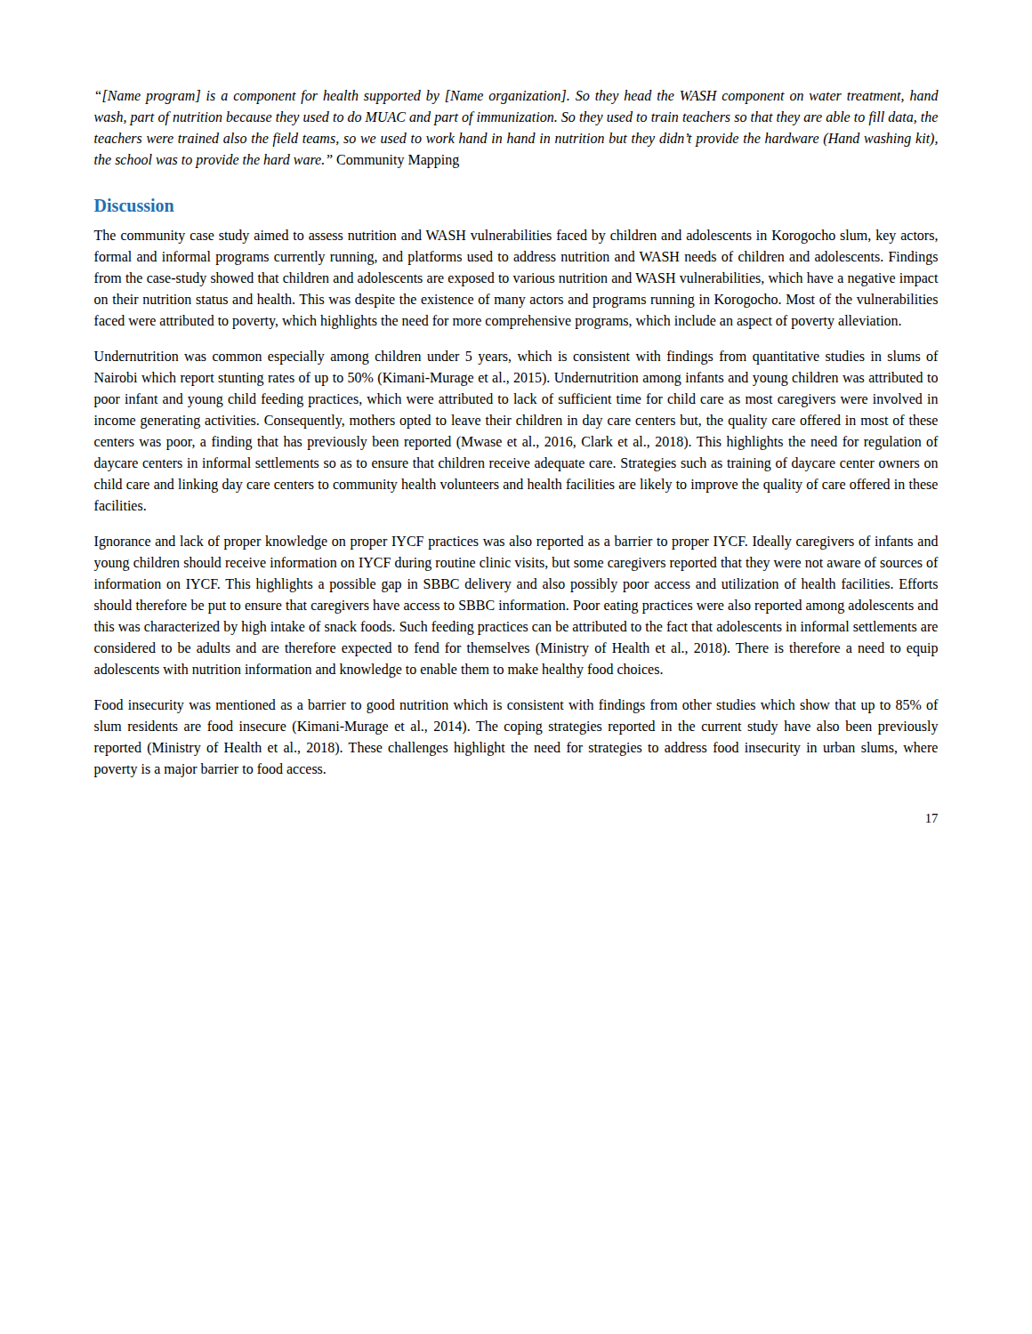“[Name program] is a component for health supported by [Name organization]. So they head the WASH component on water treatment, hand wash, part of nutrition because they used to do MUAC and part of immunization. So they used to train teachers so that they are able to fill data, the teachers were trained also the field teams, so we used to work hand in hand in nutrition but they didn’t provide the hardware (Hand washing kit), the school was to provide the hard ware.” Community Mapping
Discussion
The community case study aimed to assess nutrition and WASH vulnerabilities faced by children and adolescents in Korogocho slum, key actors, formal and informal programs currently running, and platforms used to address nutrition and WASH needs of children and adolescents. Findings from the case-study showed that children and adolescents are exposed to various nutrition and WASH vulnerabilities, which have a negative impact on their nutrition status and health. This was despite the existence of many actors and programs running in Korogocho. Most of the vulnerabilities faced were attributed to poverty, which highlights the need for more comprehensive programs, which include an aspect of poverty alleviation.
Undernutrition was common especially among children under 5 years, which is consistent with findings from quantitative studies in slums of Nairobi which report stunting rates of up to 50% (Kimani-Murage et al., 2015). Undernutrition among infants and young children was attributed to poor infant and young child feeding practices, which were attributed to lack of sufficient time for child care as most caregivers were involved in income generating activities. Consequently, mothers opted to leave their children in day care centers but, the quality care offered in most of these centers was poor, a finding that has previously been reported (Mwase et al., 2016, Clark et al., 2018). This highlights the need for regulation of daycare centers in informal settlements so as to ensure that children receive adequate care. Strategies such as training of daycare center owners on child care and linking day care centers to community health volunteers and health facilities are likely to improve the quality of care offered in these facilities.
Ignorance and lack of proper knowledge on proper IYCF practices was also reported as a barrier to proper IYCF. Ideally caregivers of infants and young children should receive information on IYCF during routine clinic visits, but some caregivers reported that they were not aware of sources of information on IYCF. This highlights a possible gap in SBBC delivery and also possibly poor access and utilization of health facilities. Efforts should therefore be put to ensure that caregivers have access to SBBC information. Poor eating practices were also reported among adolescents and this was characterized by high intake of snack foods. Such feeding practices can be attributed to the fact that adolescents in informal settlements are considered to be adults and are therefore expected to fend for themselves (Ministry of Health et al., 2018). There is therefore a need to equip adolescents with nutrition information and knowledge to enable them to make healthy food choices.
Food insecurity was mentioned as a barrier to good nutrition which is consistent with findings from other studies which show that up to 85% of slum residents are food insecure (Kimani-Murage et al., 2014). The coping strategies reported in the current study have also been previously reported (Ministry of Health et al., 2018). These challenges highlight the need for strategies to address food insecurity in urban slums, where poverty is a major barrier to food access.
17